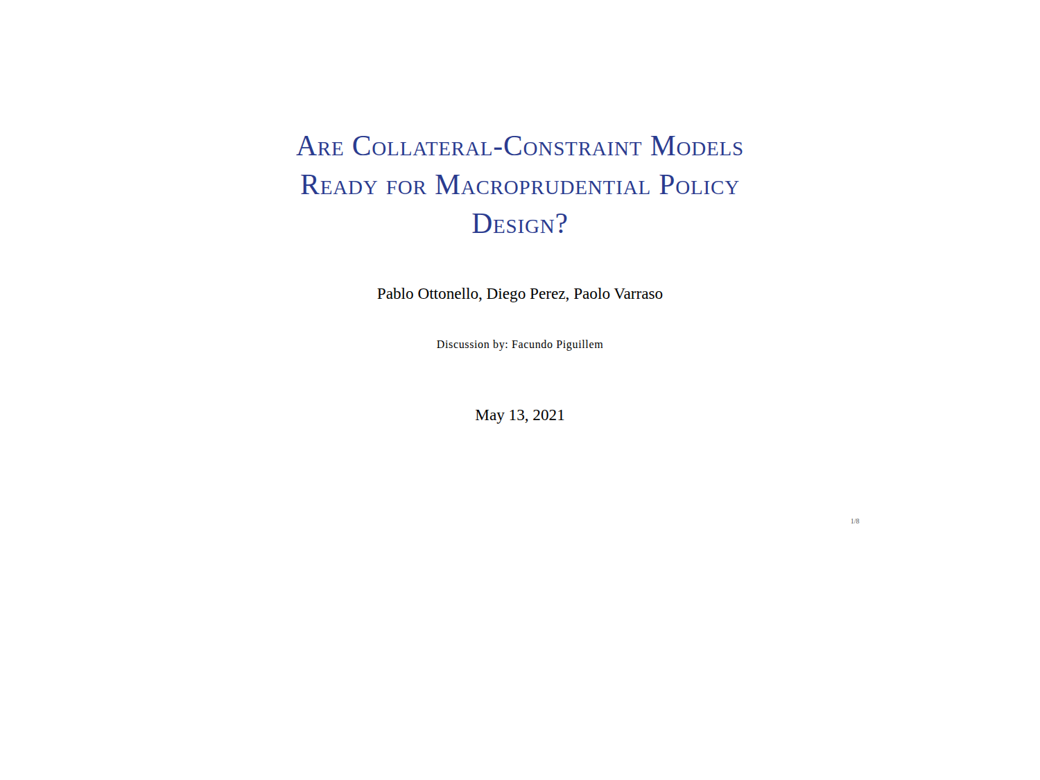Are Collateral-Constraint Models Ready for Macroprudential Policy Design?
Pablo Ottonello, Diego Perez, Paolo Varraso
Discussion by: Facundo Piguillem
May 13, 2021
1/8